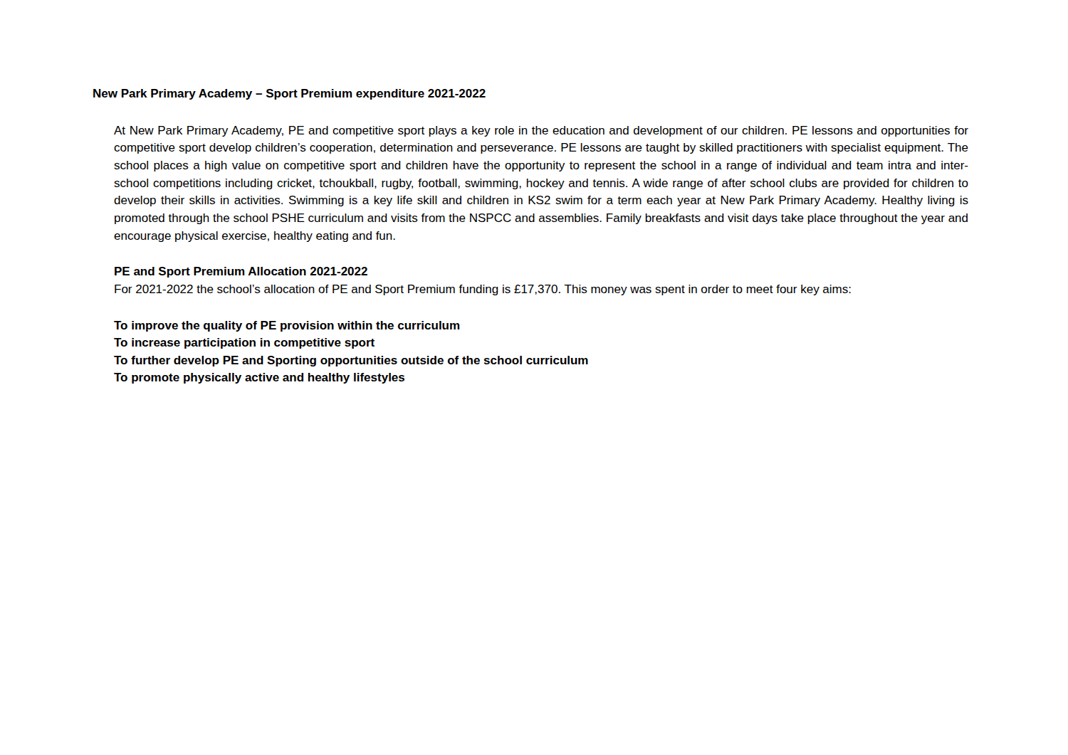New Park Primary Academy – Sport Premium expenditure 2021-2022
At New Park Primary Academy, PE and competitive sport plays a key role in the education and development of our children. PE lessons and opportunities for competitive sport develop children’s cooperation, determination and perseverance. PE lessons are taught by skilled practitioners with specialist equipment. The school places a high value on competitive sport and children have the opportunity to represent the school in a range of individual and team intra and inter-school competitions including cricket, tchoukball, rugby, football, swimming, hockey and tennis. A wide range of after school clubs are provided for children to develop their skills in activities. Swimming is a key life skill and children in KS2 swim for a term each year at New Park Primary Academy. Healthy living is promoted through the school PSHE curriculum and visits from the NSPCC and assemblies. Family breakfasts and visit days take place throughout the year and encourage physical exercise, healthy eating and fun.
PE and Sport Premium Allocation 2021-2022
For 2021-2022 the school’s allocation of PE and Sport Premium funding is £17,370. This money was spent in order to meet four key aims:
To improve the quality of PE provision within the curriculum
To increase participation in competitive sport
To further develop PE and Sporting opportunities outside of the school curriculum
To promote physically active and healthy lifestyles